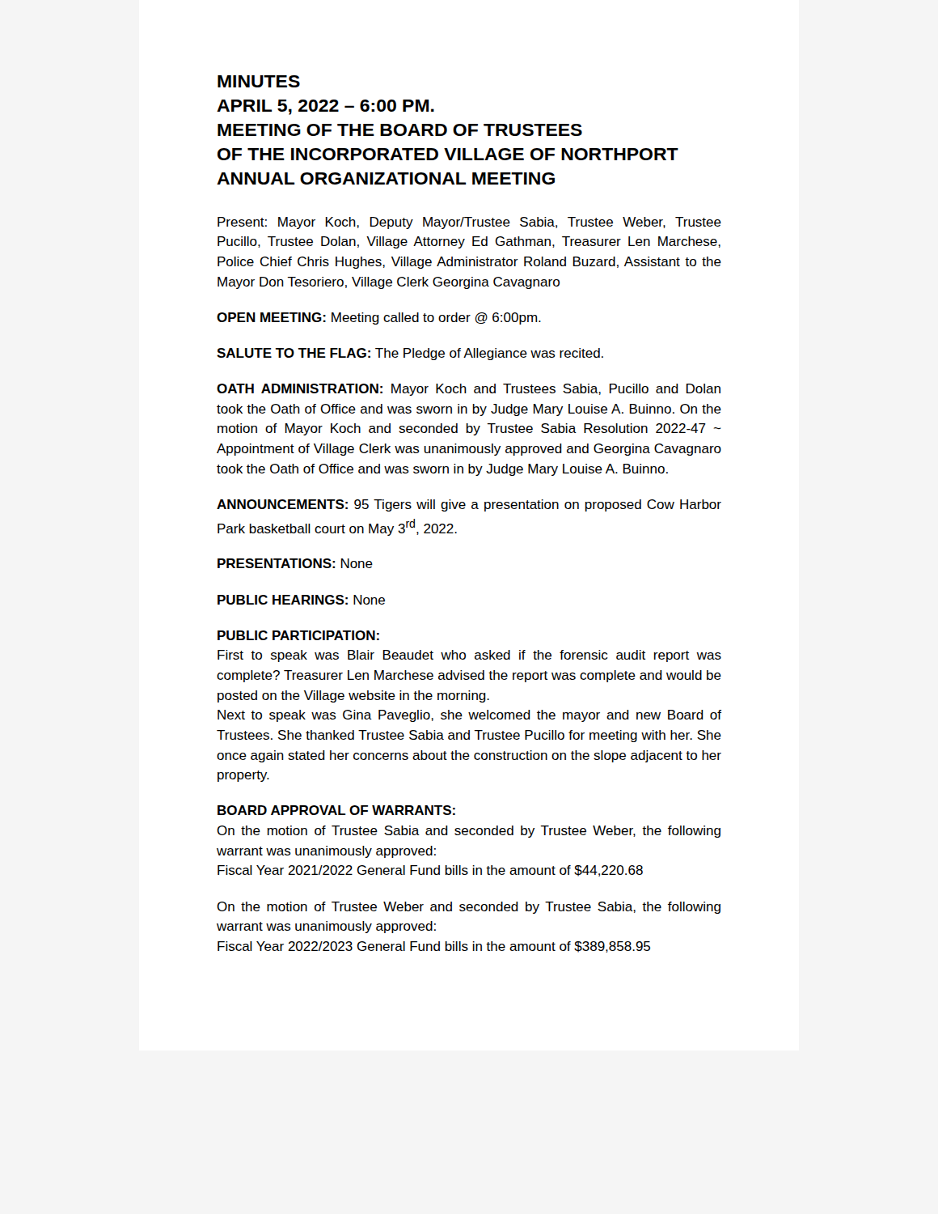MINUTES
APRIL 5, 2022 – 6:00 PM.
MEETING OF THE BOARD OF TRUSTEES
OF THE INCORPORATED VILLAGE OF NORTHPORT
ANNUAL ORGANIZATIONAL MEETING
Present: Mayor Koch, Deputy Mayor/Trustee Sabia, Trustee Weber, Trustee Pucillo, Trustee Dolan, Village Attorney Ed Gathman, Treasurer Len Marchese, Police Chief Chris Hughes, Village Administrator Roland Buzard, Assistant to the Mayor Don Tesoriero, Village Clerk Georgina Cavagnaro
OPEN MEETING: Meeting called to order @ 6:00pm.
SALUTE TO THE FLAG: The Pledge of Allegiance was recited.
OATH ADMINISTRATION: Mayor Koch and Trustees Sabia, Pucillo and Dolan took the Oath of Office and was sworn in by Judge Mary Louise A. Buinno. On the motion of Mayor Koch and seconded by Trustee Sabia Resolution 2022-47 ~ Appointment of Village Clerk was unanimously approved and Georgina Cavagnaro took the Oath of Office and was sworn in by Judge Mary Louise A. Buinno.
ANNOUNCEMENTS: 95 Tigers will give a presentation on proposed Cow Harbor Park basketball court on May 3rd, 2022.
PRESENTATIONS: None
PUBLIC HEARINGS: None
PUBLIC PARTICIPATION:
First to speak was Blair Beaudet who asked if the forensic audit report was complete? Treasurer Len Marchese advised the report was complete and would be posted on the Village website in the morning.
Next to speak was Gina Paveglio, she welcomed the mayor and new Board of Trustees. She thanked Trustee Sabia and Trustee Pucillo for meeting with her. She once again stated her concerns about the construction on the slope adjacent to her property.
BOARD APPROVAL OF WARRANTS:
On the motion of Trustee Sabia and seconded by Trustee Weber, the following warrant was unanimously approved:
Fiscal Year 2021/2022 General Fund bills in the amount of $44,220.68
On the motion of Trustee Weber and seconded by Trustee Sabia, the following warrant was unanimously approved:
Fiscal Year 2022/2023 General Fund bills in the amount of $389,858.95